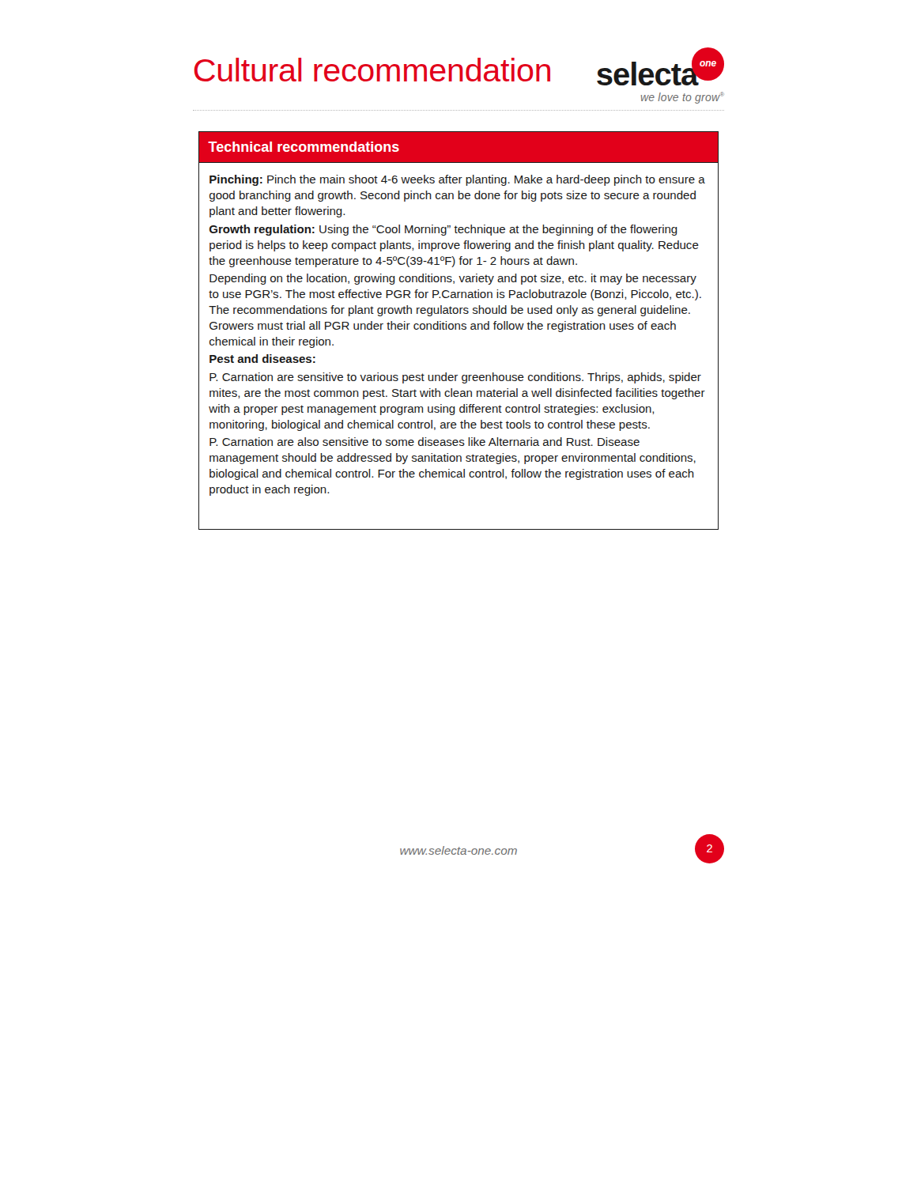Cultural recommendation
selecta one
we love to grow®
Technical recommendations
Pinching: Pinch the main shoot 4-6 weeks after planting. Make a hard-deep pinch to ensure a good branching and growth. Second pinch can be done for big pots size to secure a rounded plant and better flowering.
Growth regulation: Using the “Cool Morning” technique at the beginning of the flowering period is helps to keep compact plants, improve flowering and the finish plant quality. Reduce the greenhouse temperature to 4-5ºC(39-41ºF) for 1- 2 hours at dawn.
Depending on the location, growing conditions, variety and pot size, etc. it may be necessary to use PGR’s. The most effective PGR for P.Carnation is Paclobutrazole (Bonzi, Piccolo, etc.). The recommendations for plant growth regulators should be used only as general guideline. Growers must trial all PGR under their conditions and follow the registration uses of each chemical in their region.
Pest and diseases:
P. Carnation are sensitive to various pest under greenhouse conditions. Thrips, aphids, spider mites, are the most common pest. Start with clean material a well disinfected facilities together with a proper pest management program using different control strategies: exclusion, monitoring, biological and chemical control, are the best tools to control these pests.
P. Carnation are also sensitive to some diseases like Alternaria and Rust. Disease management should be addressed by sanitation strategies, proper environmental conditions, biological and chemical control. For the chemical control, follow the registration uses of each product in each region.
www.selecta-one.com 2